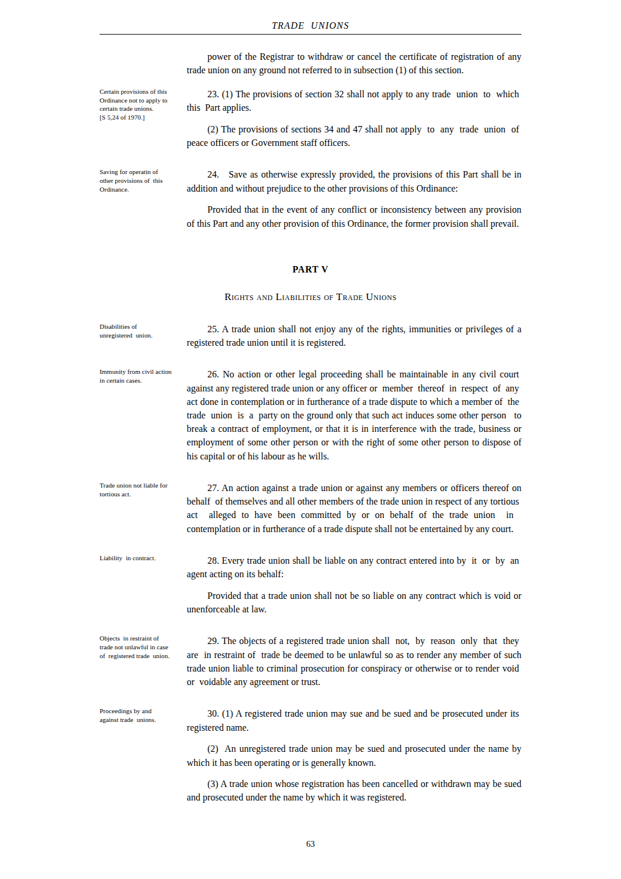TRADE UNIONS
power of the Registrar to withdraw or cancel the certificate of registration of any trade union on any ground not referred to in subsection (1) of this section.
Certain provisions of this Ordinance not to apply to certain trade unions.
[S 5,24 of 1970.]
23. (1) The provisions of section 32 shall not apply to any trade union to which this Part applies.
(2) The provisions of sections 34 and 47 shall not apply to any trade union of peace officers or Government staff officers.
Saving for operatin of other provisions of this Ordinance.
24. Save as otherwise expressly provided, the provisions of this Part shall be in addition and without prejudice to the other provisions of this Ordinance:
Provided that in the event of any conflict or inconsistency between any provision of this Part and any other provision of this Ordinance, the former provision shall prevail.
PART V
Rights and Liabilities of Trade Unions
Disabilities of unregistered union.
25. A trade union shall not enjoy any of the rights, immunities or privileges of a registered trade union until it is registered.
Immunity from civil action in certain cases.
26. No action or other legal proceeding shall be maintainable in any civil court against any registered trade union or any officer or member thereof in respect of any act done in contemplation or in furtherance of a trade dispute to which a member of the trade union is a party on the ground only that such act induces some other person to break a contract of employment, or that it is in interference with the trade, business or employment of some other person or with the right of some other person to dispose of his capital or of his labour as he wills.
Trade union not liable for tortious act.
27. An action against a trade union or against any members or officers thereof on behalf of themselves and all other members of the trade union in respect of any tortious act alleged to have been committed by or on behalf of the trade union in contemplation or in furtherance of a trade dispute shall not be entertained by any court.
Liability in contract.
28. Every trade union shall be liable on any contract entered into by it or by an agent acting on its behalf:
Provided that a trade union shall not be so liable on any contract which is void or unenforceable at law.
Objects in restraint of trade not unlawful in case of registered trade union.
29. The objects of a registered trade union shall not, by reason only that they are in restraint of trade be deemed to be unlawful so as to render any member of such trade union liable to criminal prosecution for conspiracy or otherwise or to render void or voidable any agreement or trust.
Proceedings by and against trade unions.
30. (1) A registered trade union may sue and be sued and be prosecuted under its registered name.
(2) An unregistered trade union may be sued and prosecuted under the name by which it has been operating or is generally known.
(3) A trade union whose registration has been cancelled or withdrawn may be sued and prosecuted under the name by which it was registered.
63